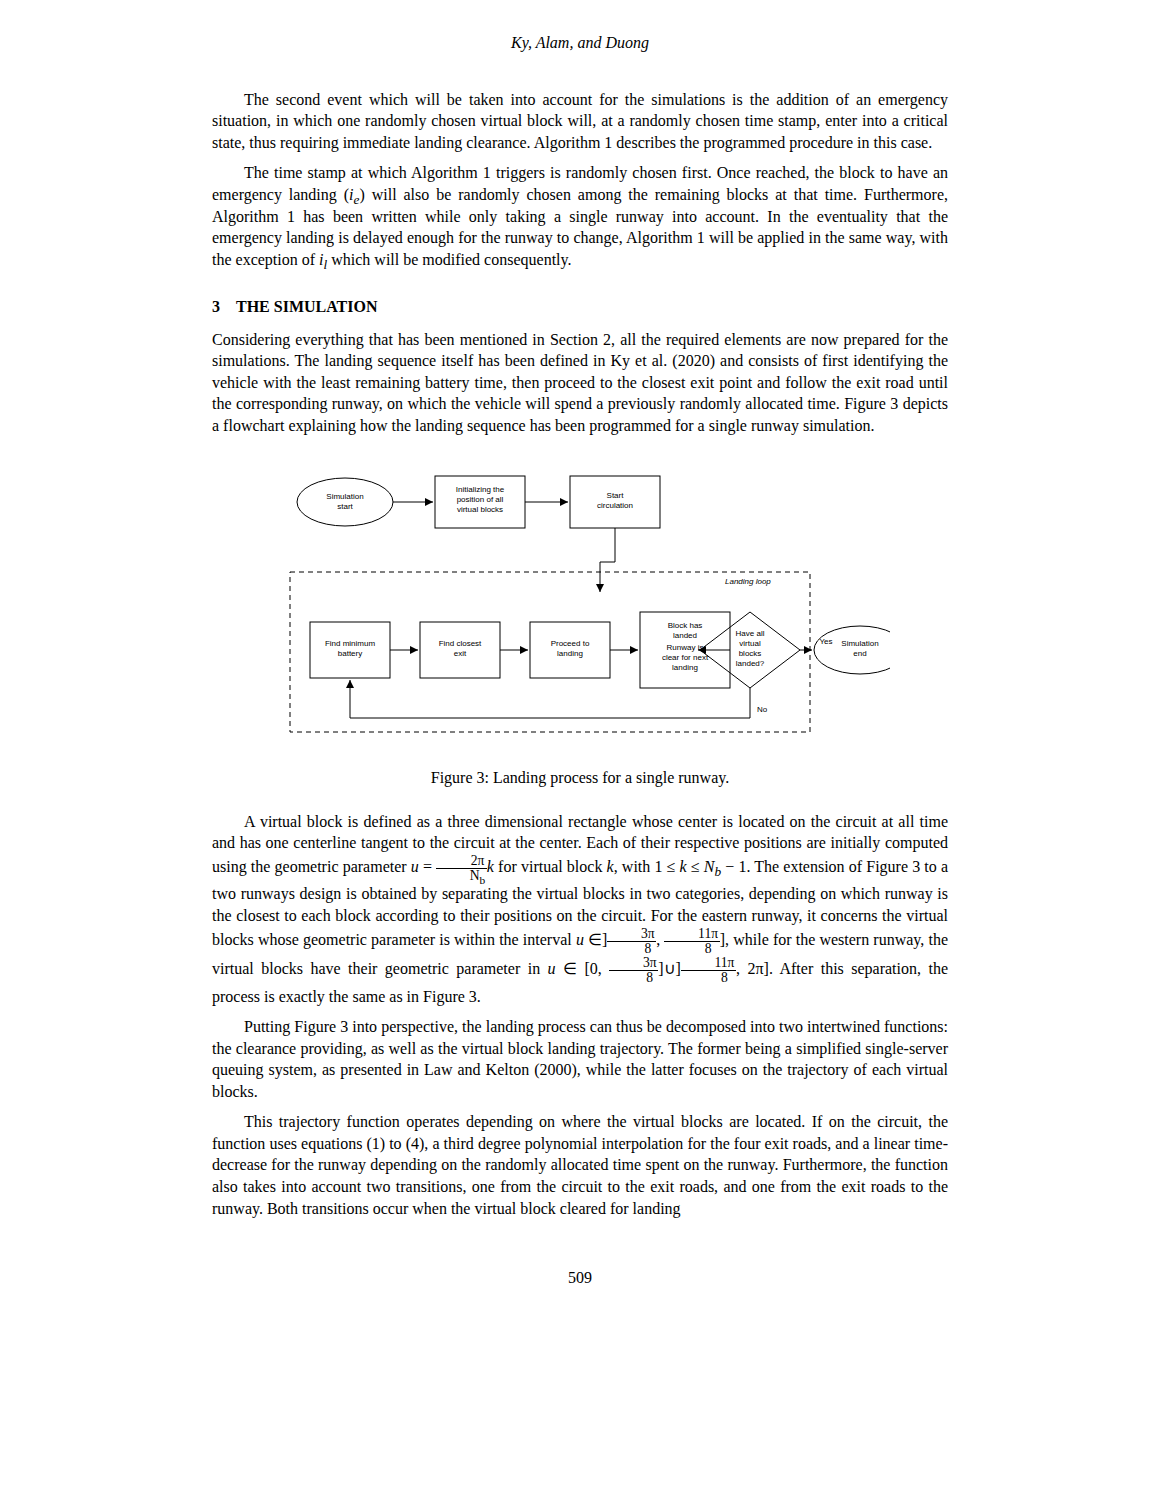Ky, Alam, and Duong
The second event which will be taken into account for the simulations is the addition of an emergency situation, in which one randomly chosen virtual block will, at a randomly chosen time stamp, enter into a critical state, thus requiring immediate landing clearance. Algorithm 1 describes the programmed procedure in this case.
The time stamp at which Algorithm 1 triggers is randomly chosen first. Once reached, the block to have an emergency landing (ie) will also be randomly chosen among the remaining blocks at that time. Furthermore, Algorithm 1 has been written while only taking a single runway into account. In the eventuality that the emergency landing is delayed enough for the runway to change, Algorithm 1 will be applied in the same way, with the exception of il which will be modified consequently.
3 THE SIMULATION
Considering everything that has been mentioned in Section 2, all the required elements are now prepared for the simulations. The landing sequence itself has been defined in Ky et al. (2020) and consists of first identifying the vehicle with the least remaining battery time, then proceed to the closest exit point and follow the exit road until the corresponding runway, on which the vehicle will spend a previously randomly allocated time. Figure 3 depicts a flowchart explaining how the landing sequence has been programmed for a single runway simulation.
Simulation start Initializing the position of all virtual blocks Start circulation Find minimum battery Find closest exit Proceed to landing Block has landed Runway is clear for next landing Have all virtual blocks landed? Simulation end Yes No Landing loop
Figure 3: Landing process for a single runway.
A virtual block is defined as a three dimensional rectangle whose center is located on the circuit at all time and has one centerline tangent to the circuit at the center. Each of their respective positions are initially computed using the geometric parameter u = 2π Nb k for virtual block k, with 1 ≤ k ≤ Nb − 1. The extension of Figure 3 to a two runways design is obtained by separating the virtual blocks in two categories, depending on which runway is the closest to each block according to their positions on the circuit. For the eastern runway, it concerns the virtual blocks whose geometric parameter is within the interval u ∈]3π 8, 11π 8], while for the western runway, the virtual blocks have their geometric parameter in u ∈ [0, 3π 8]∪]11π 8, 2π]. After this separation, the process is exactly the same as in Figure 3.
Putting Figure 3 into perspective, the landing process can thus be decomposed into two intertwined functions: the clearance providing, as well as the virtual block landing trajectory. The former being a simplified single-server queuing system, as presented in Law and Kelton (2000), while the latter focuses on the trajectory of each virtual blocks.
This trajectory function operates depending on where the virtual blocks are located. If on the circuit, the function uses equations (1) to (4), a third degree polynomial interpolation for the four exit roads, and a linear time-decrease for the runway depending on the randomly allocated time spent on the runway. Furthermore, the function also takes into account two transitions, one from the circuit to the exit roads, and one from the exit roads to the runway. Both transitions occur when the virtual block cleared for landing
509